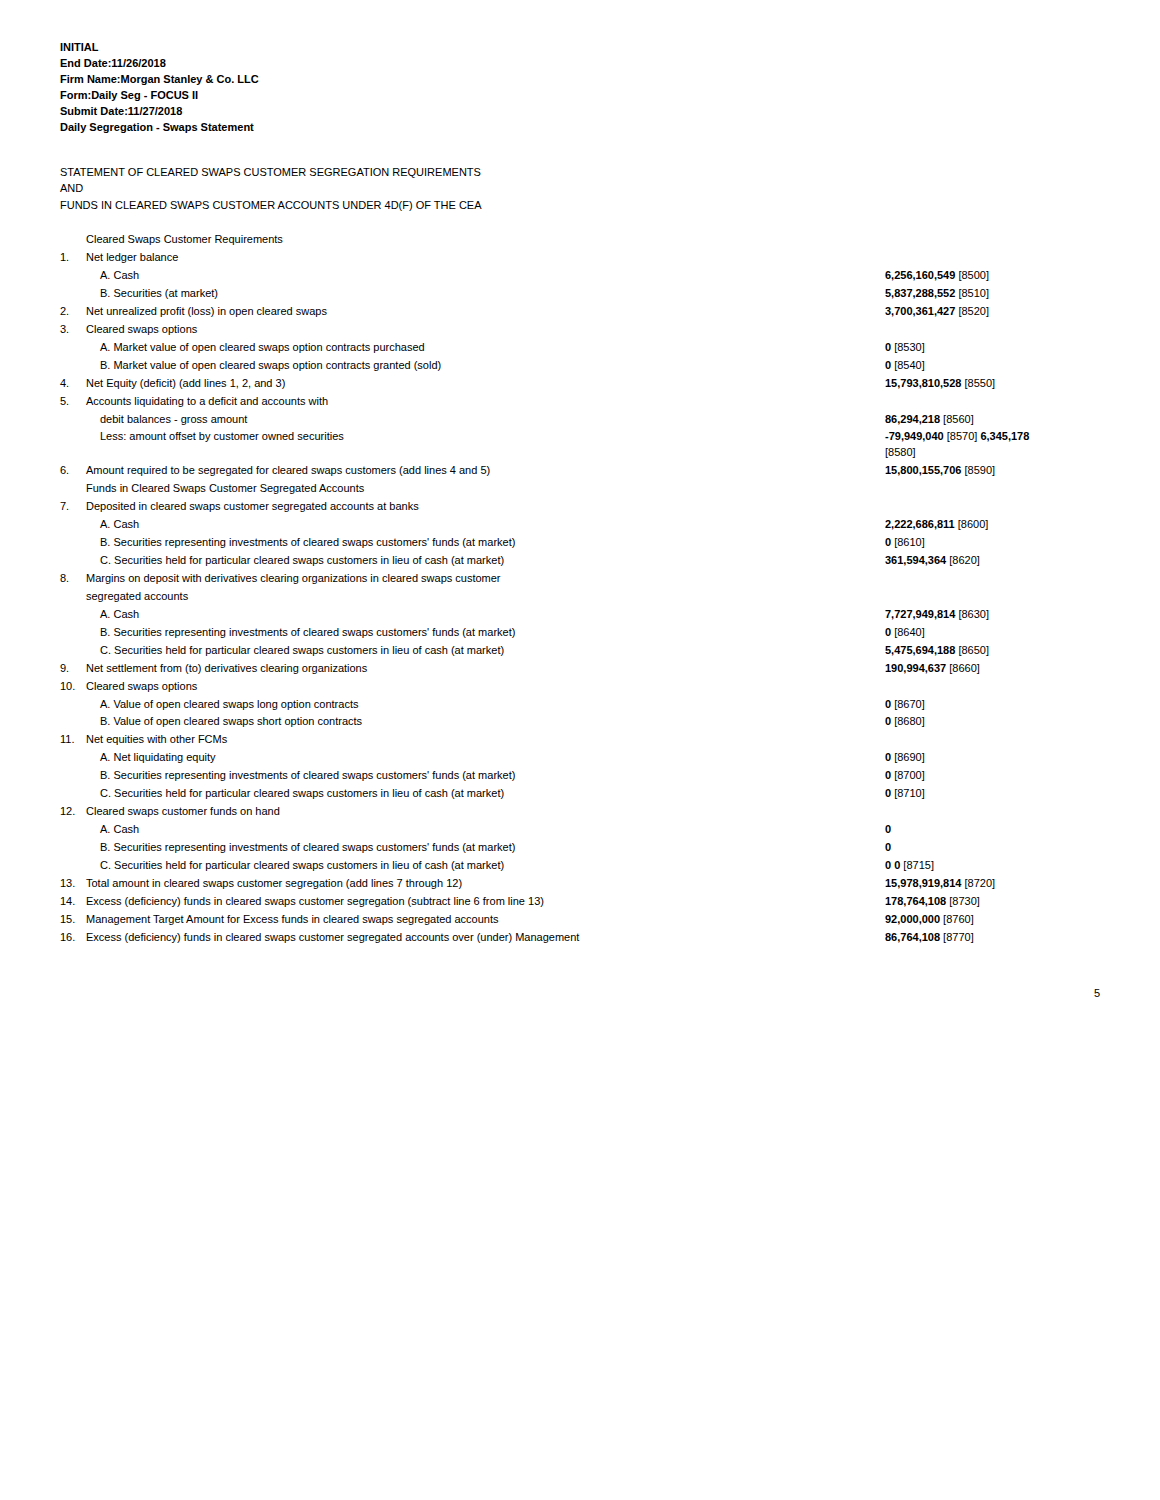INITIAL
End Date:11/26/2018
Firm Name:Morgan Stanley & Co. LLC
Form:Daily Seg - FOCUS II
Submit Date:11/27/2018
Daily Segregation - Swaps Statement
STATEMENT OF CLEARED SWAPS CUSTOMER SEGREGATION REQUIREMENTS
AND
FUNDS IN CLEARED SWAPS CUSTOMER ACCOUNTS UNDER 4D(F) OF THE CEA
| | Cleared Swaps Customer Requirements | |
| 1. | Net ledger balance | |
| | A. Cash | 6,256,160,549 [8500] |
| | B. Securities (at market) | 5,837,288,552 [8510] |
| 2. | Net unrealized profit (loss) in open cleared swaps | 3,700,361,427 [8520] |
| 3. | Cleared swaps options | |
| | A. Market value of open cleared swaps option contracts purchased | 0 [8530] |
| | B. Market value of open cleared swaps option contracts granted (sold) | 0 [8540] |
| 4. | Net Equity (deficit) (add lines 1, 2, and 3) | 15,793,810,528 [8550] |
| 5. | Accounts liquidating to a deficit and accounts with | |
| | debit balances - gross amount | 86,294,218 [8560] |
| | Less: amount offset by customer owned securities | -79,949,040 [8570] 6,345,178 [8580] |
| 6. | Amount required to be segregated for cleared swaps customers (add lines 4 and 5) | 15,800,155,706 [8590] |
| | Funds in Cleared Swaps Customer Segregated Accounts | |
| 7. | Deposited in cleared swaps customer segregated accounts at banks | |
| | A. Cash | 2,222,686,811 [8600] |
| | B. Securities representing investments of cleared swaps customers' funds (at market) | 0 [8610] |
| | C. Securities held for particular cleared swaps customers in lieu of cash (at market) | 361,594,364 [8620] |
| 8. | Margins on deposit with derivatives clearing organizations in cleared swaps customer | |
| | segregated accounts | |
| | A. Cash | 7,727,949,814 [8630] |
| | B. Securities representing investments of cleared swaps customers' funds (at market) | 0 [8640] |
| | C. Securities held for particular cleared swaps customers in lieu of cash (at market) | 5,475,694,188 [8650] |
| 9. | Net settlement from (to) derivatives clearing organizations | 190,994,637 [8660] |
| 10. | Cleared swaps options | |
| | A. Value of open cleared swaps long option contracts | 0 [8670] |
| | B. Value of open cleared swaps short option contracts | 0 [8680] |
| 11. | Net equities with other FCMs | |
| | A. Net liquidating equity | 0 [8690] |
| | B. Securities representing investments of cleared swaps customers' funds (at market) | 0 [8700] |
| | C. Securities held for particular cleared swaps customers in lieu of cash (at market) | 0 [8710] |
| 12. | Cleared swaps customer funds on hand | |
| | A. Cash | 0 |
| | B. Securities representing investments of cleared swaps customers' funds (at market) | 0 |
| | C. Securities held for particular cleared swaps customers in lieu of cash (at market) | 0 0 [8715] |
| 13. | Total amount in cleared swaps customer segregation (add lines 7 through 12) | 15,978,919,814 [8720] |
| 14. | Excess (deficiency) funds in cleared swaps customer segregation (subtract line 6 from line 13) | 178,764,108 [8730] |
| 15. | Management Target Amount for Excess funds in cleared swaps segregated accounts | 92,000,000 [8760] |
| 16. | Excess (deficiency) funds in cleared swaps customer segregated accounts over (under) Management | 86,764,108 [8770] |
5